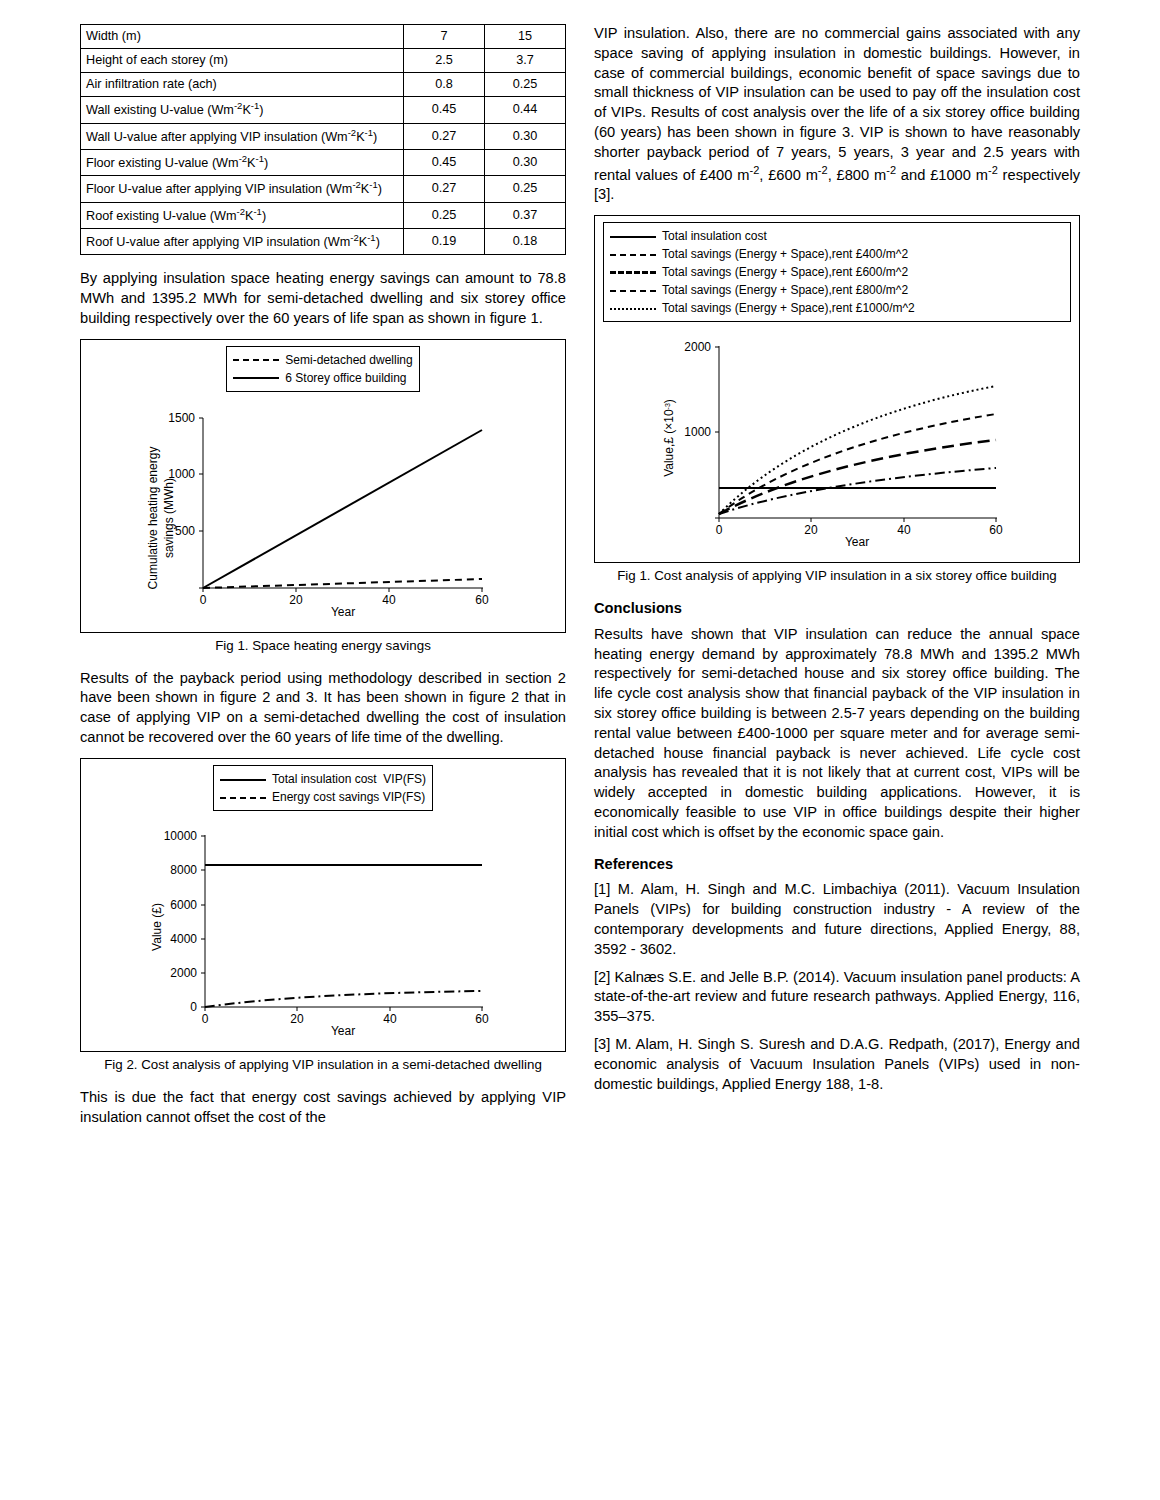| Width (m) | 7 | 15 |
| Height of each storey (m) | 2.5 | 3.7 |
| Air infiltration rate (ach) | 0.8 | 0.25 |
| Wall existing U-value (Wm -2 K -1 ) | 0.45 | 0.44 |
| Wall U-value after applying VIP insulation (Wm -2 K -1 ) | 0.27 | 0.30 |
| Floor existing U-value (Wm -2 K -1 ) | 0.45 | 0.30 |
| Floor U-value after applying VIP insulation (Wm -2 K -1 ) | 0.27 | 0.25 |
| Roof existing U-value (Wm -2 K -1 ) | 0.25 | 0.37 |
| Roof U-value after applying VIP insulation (Wm -2 K -1 ) | 0.19 | 0.18 |
By applying insulation space heating energy savings can amount to 78.8 MWh and 1395.2 MWh for semi-detached dwelling and six storey office building respectively over the 60 years of life span as shown in figure 1.
Semi-detached dwelling
6 Storey office building
Cumulative heating energy savings (MWh) 500 1000 1500 0 20 40 60 Year
Fig 1. Space heating energy savings
Results of the payback period using methodology described in section 2 have been shown in figure 2 and 3. It has been shown in figure 2 that in case of applying VIP on a semi-detached dwelling the cost of insulation cannot be recovered over the 60 years of life time of the dwelling.
Total insulation cost VIP(FS)
Energy cost savings VIP(FS)
Value (£) 0 2000 4000 6000 8000 10000 0 20 40 60 Year
Fig 2. Cost analysis of applying VIP insulation in a semi-detached dwelling
This is due the fact that energy cost savings achieved by applying VIP insulation cannot offset the cost of the
VIP insulation. Also, there are no commercial gains associated with any space saving of applying insulation in domestic buildings. However, in case of commercial buildings, economic benefit of space savings due to small thickness of VIP insulation can be used to pay off the insulation cost of VIPs. Results of cost analysis over the life of a six storey office building (60 years) has been shown in figure 3. VIP is shown to have reasonably shorter payback period of 7 years, 5 years, 3 year and 2.5 years with rental values of £400 m-2, £600 m-2, £800 m-2 and £1000 m-2 respectively [3].
Total insulation cost
Total savings (Energy + Space),rent £400/m^2
Total savings (Energy + Space),rent £600/m^2
Total savings (Energy + Space),rent £800/m^2
Total savings (Energy + Space),rent £1000/m^2
Value,£ (×10-3) 1000 2000 0 20 40 60 Year
Fig 1. Cost analysis of applying VIP insulation in a six storey office building
Conclusions
Results have shown that VIP insulation can reduce the annual space heating energy demand by approximately 78.8 MWh and 1395.2 MWh respectively for semi-detached house and six storey office building. The life cycle cost analysis show that financial payback of the VIP insulation in six storey office building is between 2.5-7 years depending on the building rental value between £400-1000 per square meter and for average semi-detached house financial payback is never achieved. Life cycle cost analysis has revealed that it is not likely that at current cost, VIPs will be widely accepted in domestic building applications. However, it is economically feasible to use VIP in office buildings despite their higher initial cost which is offset by the economic space gain.
References
[1] M. Alam, H. Singh and M.C. Limbachiya (2011). Vacuum Insulation Panels (VIPs) for building construction industry - A review of the contemporary developments and future directions, Applied Energy, 88, 3592 - 3602.
[2] Kalnæs S.E. and Jelle B.P. (2014). Vacuum insulation panel products: A state-of-the-art review and future research pathways. Applied Energy, 116, 355–375.
[3] M. Alam, H. Singh S. Suresh and D.A.G. Redpath, (2017), Energy and economic analysis of Vacuum Insulation Panels (VIPs) used in non-domestic buildings, Applied Energy 188, 1-8.